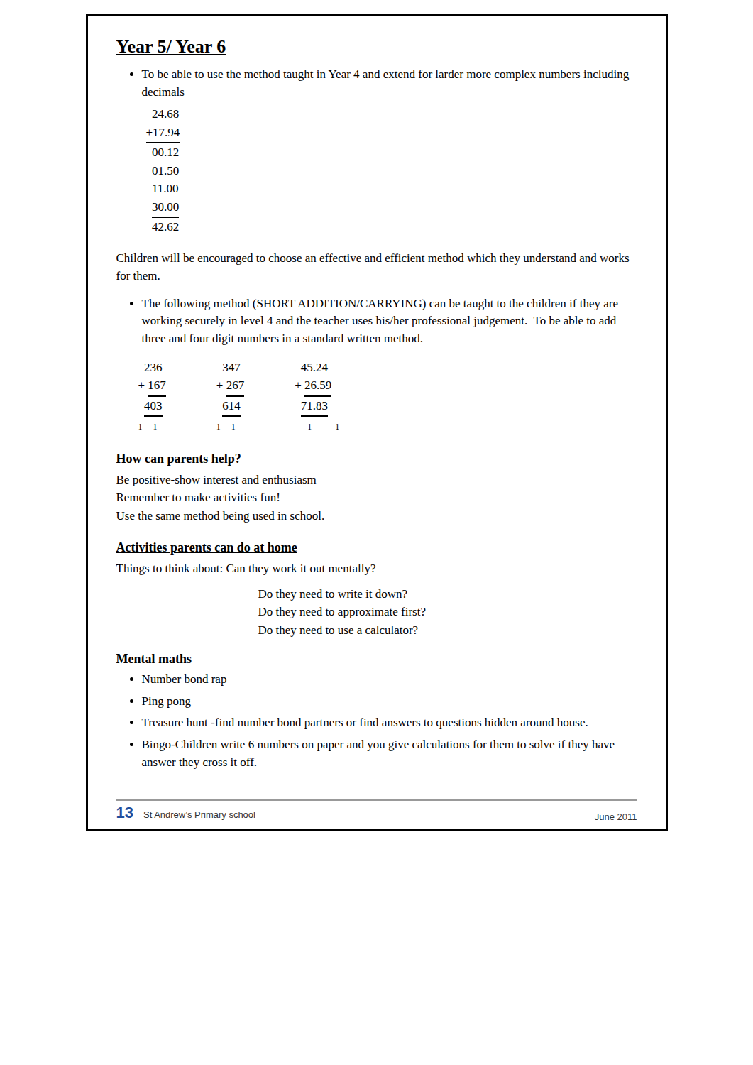Year 5/ Year 6
To be able to use the method taught in Year 4 and extend for larder more complex numbers including decimals
24.68 +17.94 00.12 01.50 11.00 30.00 42.62
Children will be encouraged to choose an effective and efficient method which they understand and works for them.
The following method (SHORT ADDITION/CARRYING) can be taught to the children if they are working securely in level 4 and the teacher uses his/her professional judgement. To be able to add three and four digit numbers in a standard written method.
| 236 + 167 403 1 1 | 347 + 267 614 1 1 | 45.24 + 26.59 71.83 1 1 |
How can parents help?
Be positive-show interest and enthusiasm
Remember to make activities fun!
Use the same method being used in school.
Activities parents can do at home
Things to think about: Can they work it out mentally?
Do they need to write it down?
Do they need to approximate first?
Do they need to use a calculator?
Mental maths
Number bond rap
Ping pong
Treasure hunt -find number bond partners or find answers to questions hidden around house.
Bingo-Children write 6 numbers on paper and you give calculations for them to solve if they have answer they cross it off.
13 St Andrew’s Primary school
June 2011